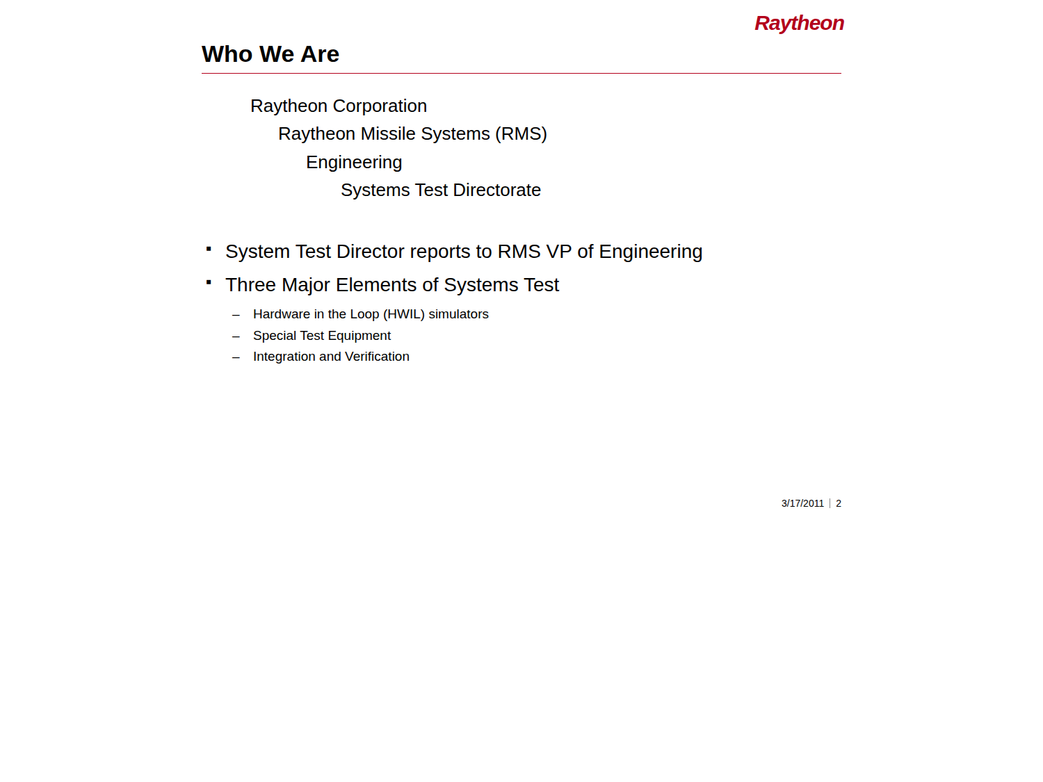Raytheon
Who We Are
Raytheon Corporation
Raytheon Missile Systems (RMS)
Engineering
Systems Test Directorate
System Test Director reports to RMS VP of Engineering
Three Major Elements of Systems Test
Hardware in the Loop (HWIL) simulators
Special Test Equipment
Integration and Verification
3/17/2011 2